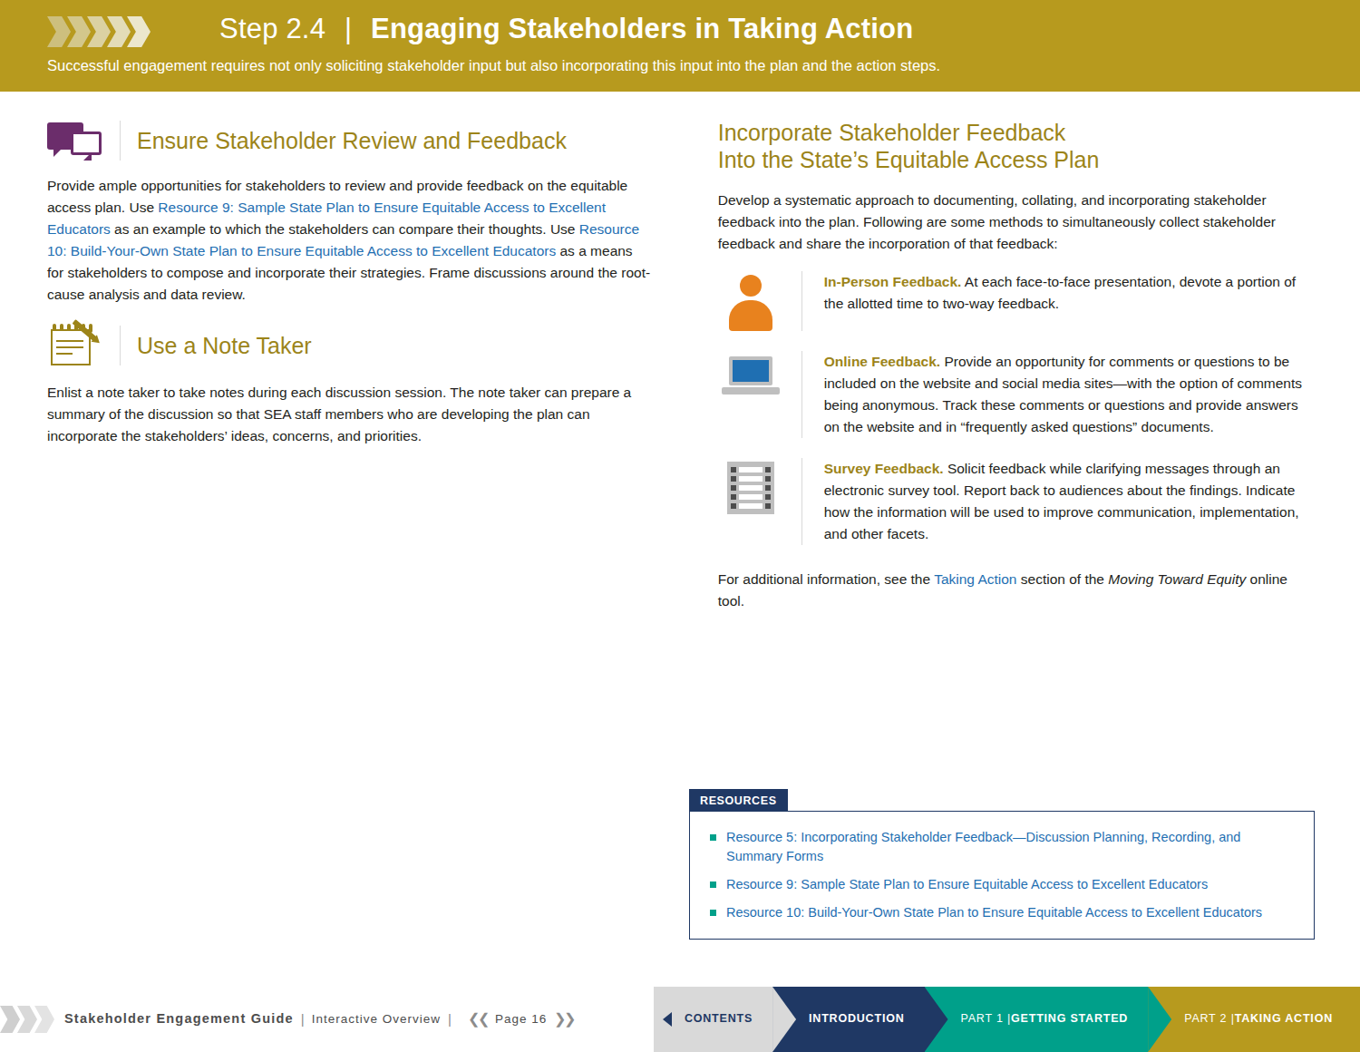Step 2.4 | Engaging Stakeholders in Taking Action
Successful engagement requires not only soliciting stakeholder input but also incorporating this input into the plan and the action steps.
Ensure Stakeholder Review and Feedback
Provide ample opportunities for stakeholders to review and provide feedback on the equitable access plan. Use Resource 9: Sample State Plan to Ensure Equitable Access to Excellent Educators as an example to which the stakeholders can compare their thoughts. Use Resource 10: Build-Your-Own State Plan to Ensure Equitable Access to Excellent Educators as a means for stakeholders to compose and incorporate their strategies. Frame discussions around the root-cause analysis and data review.
Use a Note Taker
Enlist a note taker to take notes during each discussion session. The note taker can prepare a summary of the discussion so that SEA staff members who are developing the plan can incorporate the stakeholders’ ideas, concerns, and priorities.
Incorporate Stakeholder Feedback
Into the State’s Equitable Access Plan
Develop a systematic approach to documenting, collating, and incorporating stakeholder feedback into the plan. Following are some methods to simultaneously collect stakeholder feedback and share the incorporation of that feedback:
In-Person Feedback. At each face-to-face presentation, devote a portion of the allotted time to two-way feedback.
Online Feedback. Provide an opportunity for comments or questions to be included on the website and social media sites—with the option of comments being anonymous. Track these comments or questions and provide answers on the website and in “frequently asked questions” documents.
Survey Feedback. Solicit feedback while clarifying messages through an electronic survey tool. Report back to audiences about the findings. Indicate how the information will be used to improve communication, implementation, and other facets.
For additional information, see the Taking Action section of the Moving Toward Equity online tool.
RESOURCES
Resource 5: Incorporating Stakeholder Feedback—Discussion Planning, Recording, and Summary Forms
Resource 9: Sample State Plan to Ensure Equitable Access to Excellent Educators
Resource 10: Build-Your-Own State Plan to Ensure Equitable Access to Excellent Educators
Stakeholder Engagement Guide | Interactive Overview | ❮❮ Page 16 ❯❯
CONTENTS
INTRODUCTION
PART 1 | GETTING STARTED
PART 2 | TAKING ACTION